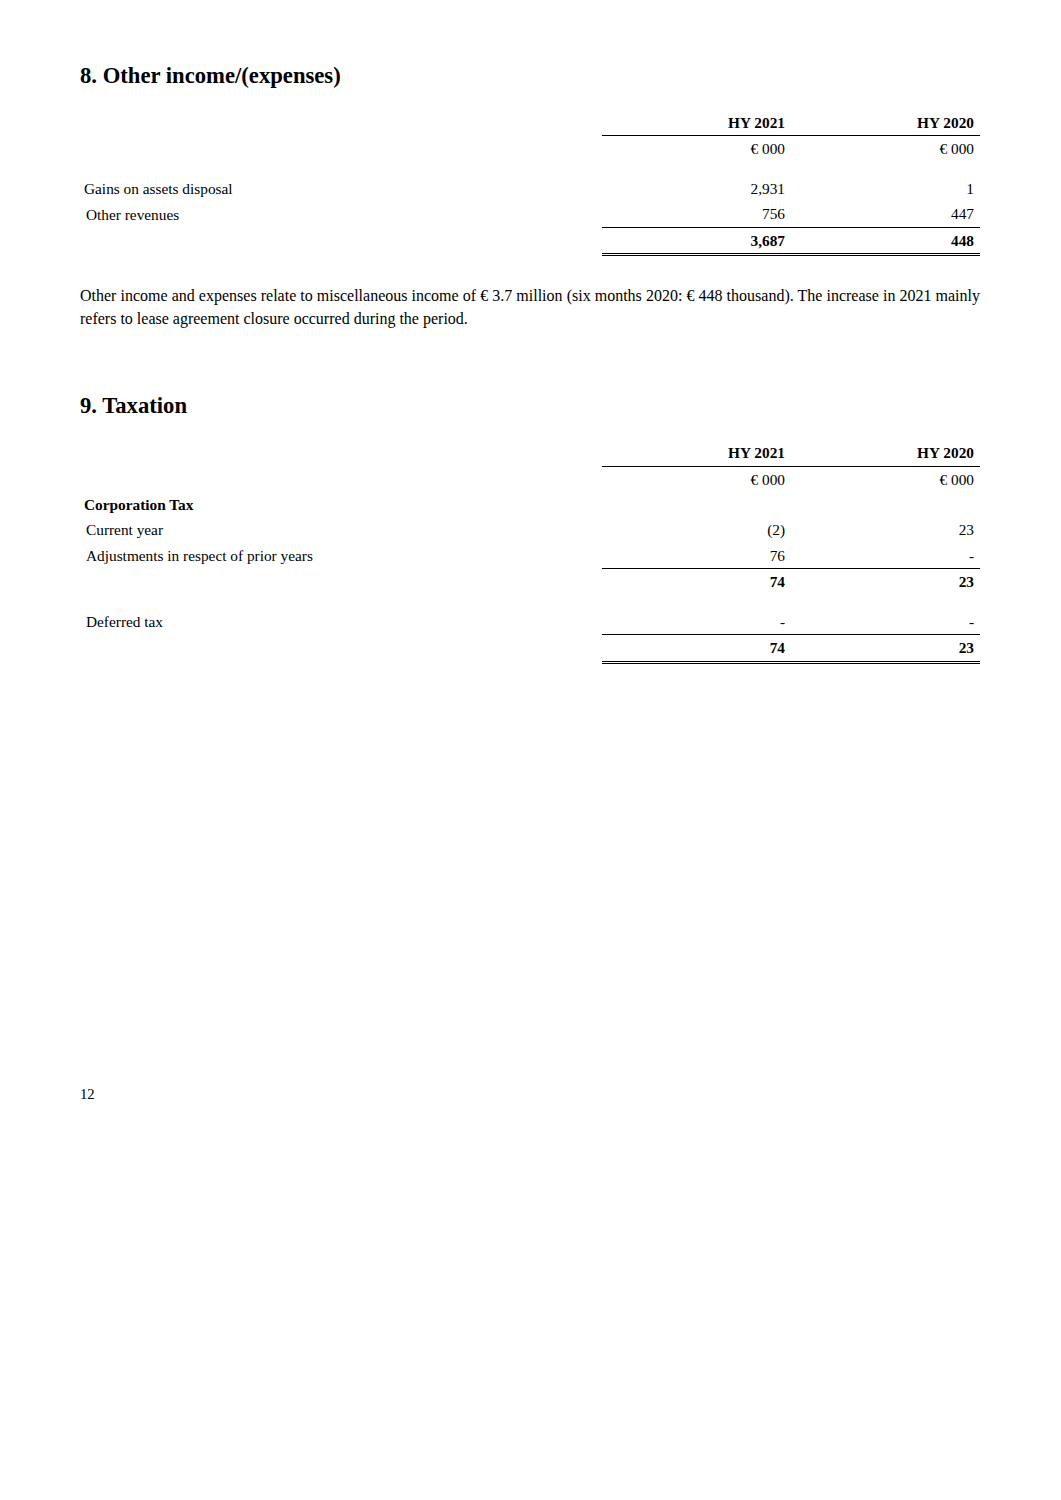8. Other income/(expenses)
| | HY 2021 | HY 2020 |
| | € 000 | € 000 |
| Gains on assets disposal | 2,931 | 1 |
| Other revenues | 756 | 447 |
| | 3,687 | 448 |
Other income and expenses relate to miscellaneous income of € 3.7 million (six months 2020: € 448 thousand). The increase in 2021 mainly refers to lease agreement closure occurred during the period.
9. Taxation
| | HY 2021 | HY 2020 |
| | € 000 | € 000 |
| Corporation Tax | | |
| Current year | (2) | 23 |
| Adjustments in respect of prior years | 76 | - |
| | 74 | 23 |
| Deferred tax | - | - |
| | 74 | 23 |
12